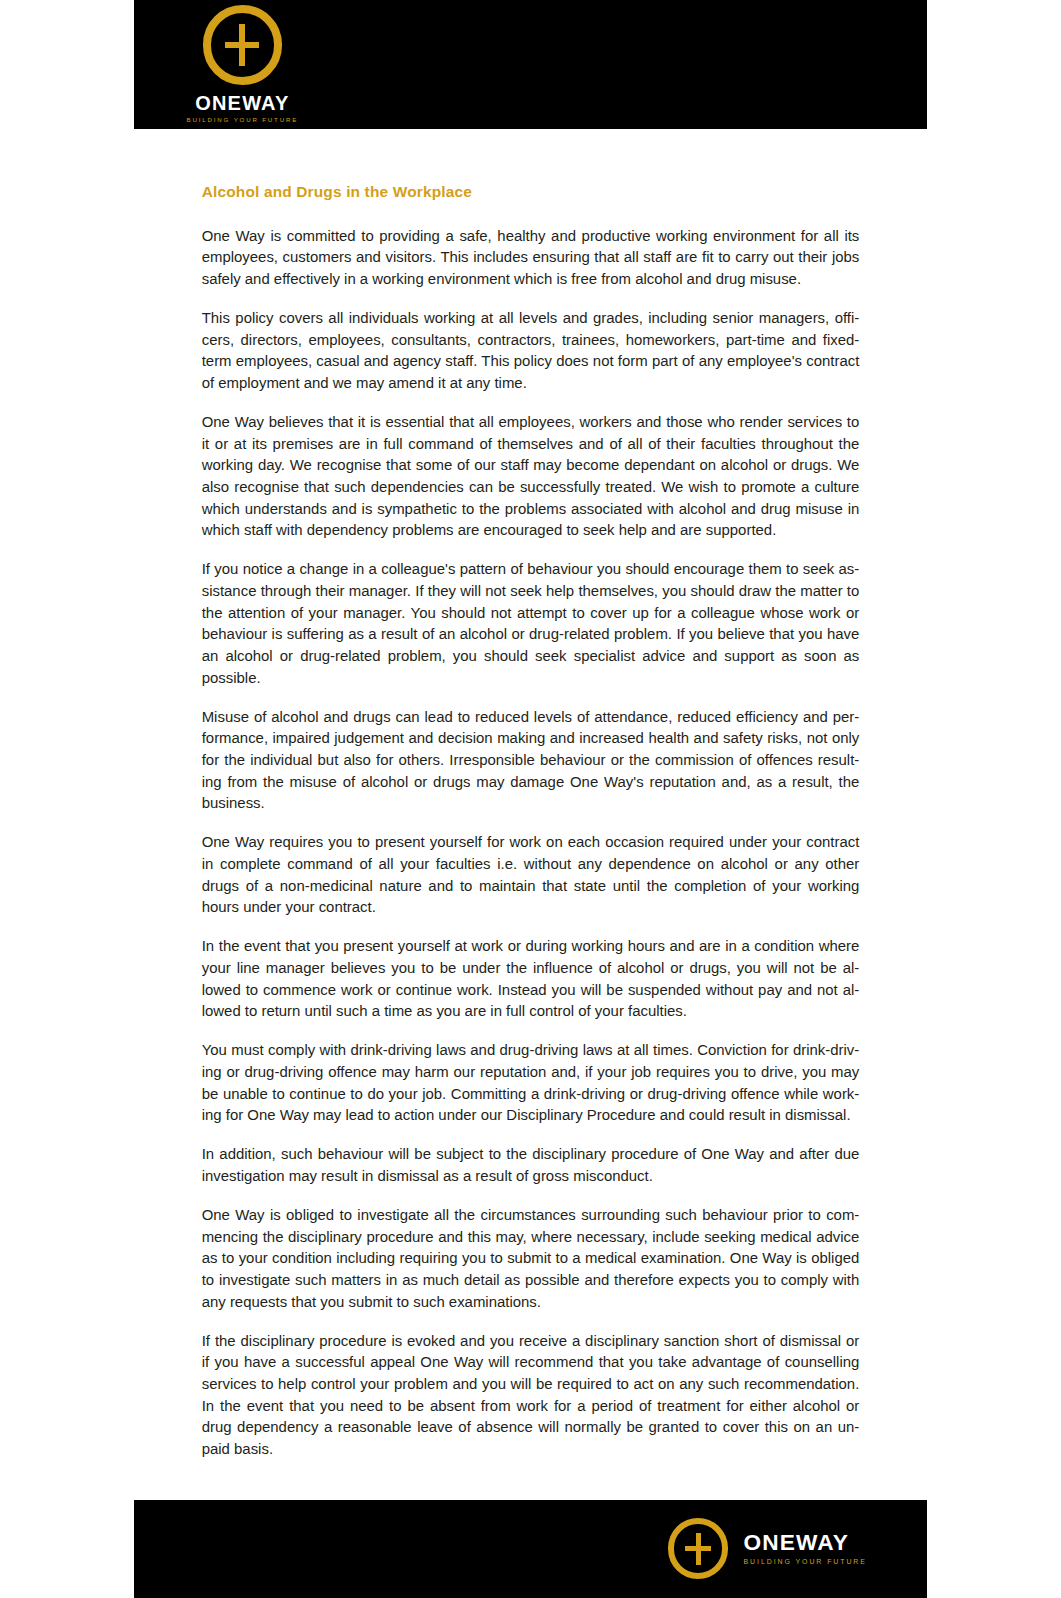ONEWAY
Building Your Future
Alcohol and Drugs in the Workplace
One Way is committed to providing a safe, healthy and productive working environment for all its employees, customers and visitors. This includes ensuring that all staff are fit to carry out their jobs safely and effectively in a working environment which is free from alcohol and drug misuse.
This policy covers all individuals working at all levels and grades, including senior managers, officers, directors, employees, consultants, contractors, trainees, homeworkers, part-time and fixed-term employees, casual and agency staff. This policy does not form part of any employee's contract of employment and we may amend it at any time.
One Way believes that it is essential that all employees, workers and those who render services to it or at its premises are in full command of themselves and of all of their faculties throughout the working day. We recognise that some of our staff may become dependant on alcohol or drugs. We also recognise that such dependencies can be successfully treated. We wish to promote a culture which understands and is sympathetic to the problems associated with alcohol and drug misuse in which staff with dependency problems are encouraged to seek help and are supported.
If you notice a change in a colleague's pattern of behaviour you should encourage them to seek assistance through their manager. If they will not seek help themselves, you should draw the matter to the attention of your manager. You should not attempt to cover up for a colleague whose work or behaviour is suffering as a result of an alcohol or drug-related problem. If you believe that you have an alcohol or drug-related problem, you should seek specialist advice and support as soon as possible.
Misuse of alcohol and drugs can lead to reduced levels of attendance, reduced efficiency and performance, impaired judgement and decision making and increased health and safety risks, not only for the individual but also for others. Irresponsible behaviour or the commission of offences resulting from the misuse of alcohol or drugs may damage One Way's reputation and, as a result, the business.
One Way requires you to present yourself for work on each occasion required under your contract in complete command of all your faculties i.e. without any dependence on alcohol or any other drugs of a non-medicinal nature and to maintain that state until the completion of your working hours under your contract.
In the event that you present yourself at work or during working hours and are in a condition where your line manager believes you to be under the influence of alcohol or drugs, you will not be allowed to commence work or continue work. Instead you will be suspended without pay and not allowed to return until such a time as you are in full control of your faculties.
You must comply with drink-driving laws and drug-driving laws at all times. Conviction for drink-driving or drug-driving offence may harm our reputation and, if your job requires you to drive, you may be unable to continue to do your job. Committing a drink-driving or drug-driving offence while working for One Way may lead to action under our Disciplinary Procedure and could result in dismissal.
In addition, such behaviour will be subject to the disciplinary procedure of One Way and after due investigation may result in dismissal as a result of gross misconduct.
One Way is obliged to investigate all the circumstances surrounding such behaviour prior to commencing the disciplinary procedure and this may, where necessary, include seeking medical advice as to your condition including requiring you to submit to a medical examination. One Way is obliged to investigate such matters in as much detail as possible and therefore expects you to comply with any requests that you submit to such examinations.
If the disciplinary procedure is evoked and you receive a disciplinary sanction short of dismissal or if you have a successful appeal One Way will recommend that you take advantage of counselling services to help control your problem and you will be required to act on any such recommendation. In the event that you need to be absent from work for a period of treatment for either alcohol or drug dependency a reasonable leave of absence will normally be granted to cover this on an unpaid basis.
ONEWAY Building Your Future